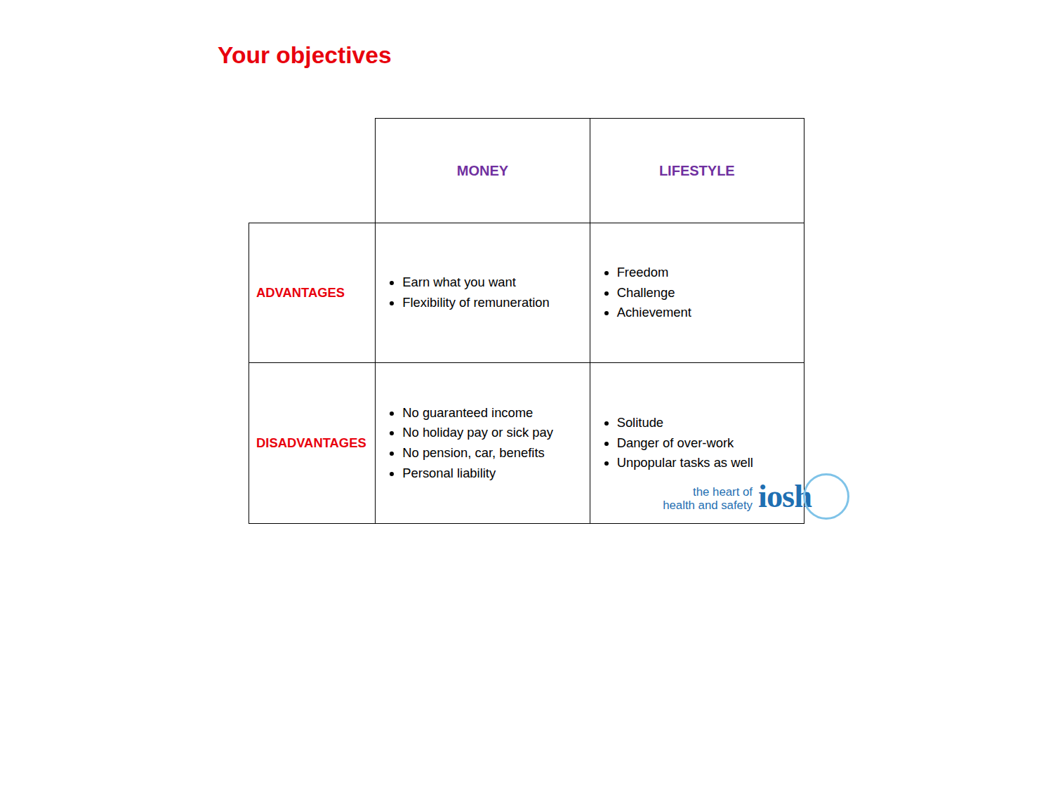Your objectives
| | MONEY | LIFESTYLE |
| --- | --- | --- |
| ADVANTAGES | Earn what you want Flexibility of remuneration | Freedom Challenge Achievement |
| DISADVANTAGES | No guaranteed income No holiday pay or sick pay No pension, car, benefits Personal liability | Solitude Danger of over-work Unpopular tasks as well |
the heart of
health and safety
iosh